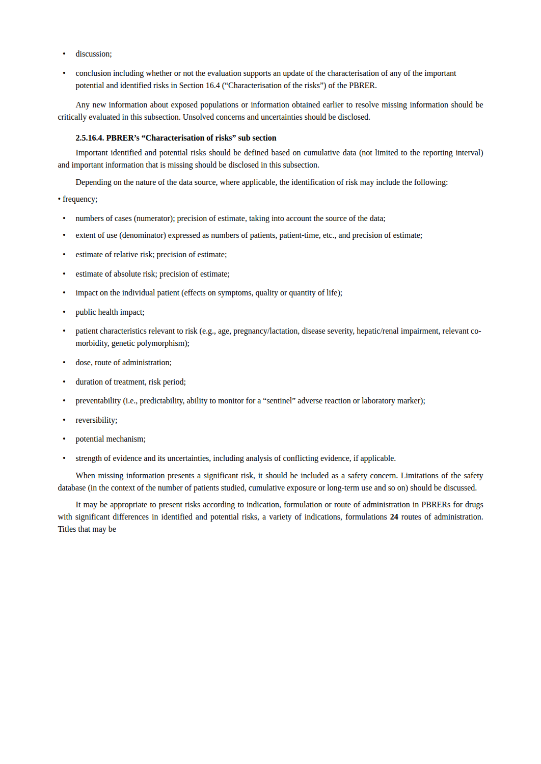discussion;
conclusion including whether or not the evaluation supports an update of the characterisation of any of the important potential and identified risks in Section 16.4 (“Characterisation of the risks”) of the PBRER.
Any new information about exposed populations or information obtained earlier to resolve missing information should be critically evaluated in this subsection. Unsolved concerns and uncertainties should be disclosed.
2.5.16.4. PBRER’s “Characterisation of risks” sub section
Important identified and potential risks should be defined based on cumulative data (not limited to the reporting interval) and important information that is missing should be disclosed in this subsection.
Depending on the nature of the data source, where applicable, the identification of risk may include the following:
frequency;
numbers of cases (numerator); precision of estimate, taking into account the source of the data;
extent of use (denominator) expressed as numbers of patients, patient-time, etc., and precision of estimate;
estimate of relative risk; precision of estimate;
estimate of absolute risk; precision of estimate;
impact on the individual patient (effects on symptoms, quality or quantity of life);
public health impact;
patient characteristics relevant to risk (e.g., age, pregnancy/lactation, disease severity, hepatic/renal impairment, relevant co-morbidity, genetic polymorphism);
dose, route of administration;
duration of treatment, risk period;
preventability (i.e., predictability, ability to monitor for a “sentinel” adverse reaction or laboratory marker);
reversibility;
potential mechanism;
strength of evidence and its uncertainties, including analysis of conflicting evidence, if applicable.
When missing information presents a significant risk, it should be included as a safety concern. Limitations of the safety database (in the context of the number of patients studied, cumulative exposure or long-term use and so on) should be discussed.
It may be appropriate to present risks according to indication, formulation or route of administration in PBRERs for drugs with significant differences in identified and potential risks, a variety of indications, formulations 24 routes of administration. Titles that may be